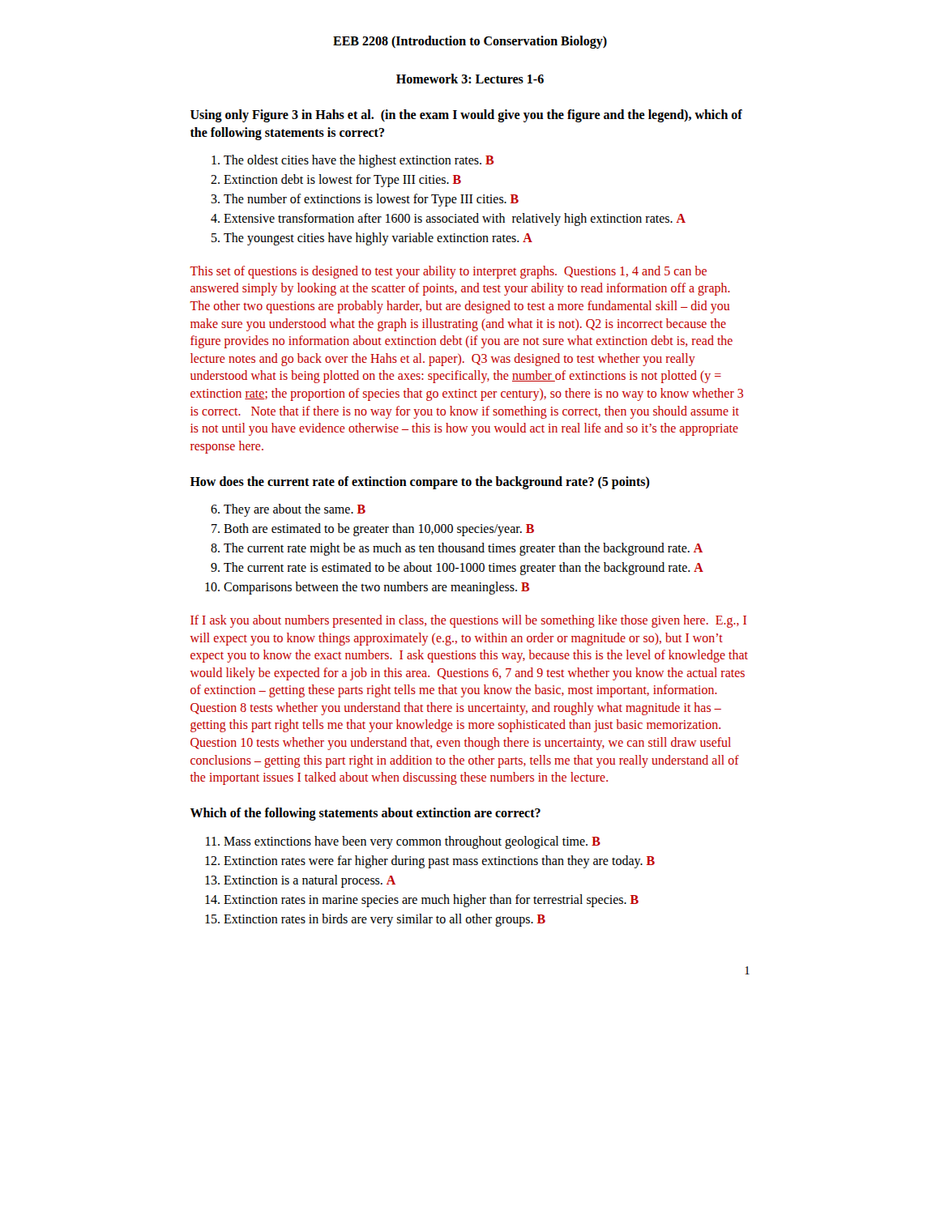EEB 2208 (Introduction to Conservation Biology)
Homework 3: Lectures 1-6
Using only Figure 3 in Hahs et al. (in the exam I would give you the figure and the legend), which of the following statements is correct?
The oldest cities have the highest extinction rates. B
Extinction debt is lowest for Type III cities. B
The number of extinctions is lowest for Type III cities. B
Extensive transformation after 1600 is associated with relatively high extinction rates. A
The youngest cities have highly variable extinction rates. A
This set of questions is designed to test your ability to interpret graphs. Questions 1, 4 and 5 can be answered simply by looking at the scatter of points, and test your ability to read information off a graph. The other two questions are probably harder, but are designed to test a more fundamental skill – did you make sure you understood what the graph is illustrating (and what it is not). Q2 is incorrect because the figure provides no information about extinction debt (if you are not sure what extinction debt is, read the lecture notes and go back over the Hahs et al. paper). Q3 was designed to test whether you really understood what is being plotted on the axes: specifically, the number of extinctions is not plotted (y = extinction rate; the proportion of species that go extinct per century), so there is no way to know whether 3 is correct. Note that if there is no way for you to know if something is correct, then you should assume it is not until you have evidence otherwise – this is how you would act in real life and so it’s the appropriate response here.
How does the current rate of extinction compare to the background rate? (5 points)
They are about the same. B
Both are estimated to be greater than 10,000 species/year. B
The current rate might be as much as ten thousand times greater than the background rate. A
The current rate is estimated to be about 100-1000 times greater than the background rate. A
Comparisons between the two numbers are meaningless. B
If I ask you about numbers presented in class, the questions will be something like those given here. E.g., I will expect you to know things approximately (e.g., to within an order or magnitude or so), but I won’t expect you to know the exact numbers. I ask questions this way, because this is the level of knowledge that would likely be expected for a job in this area. Questions 6, 7 and 9 test whether you know the actual rates of extinction – getting these parts right tells me that you know the basic, most important, information. Question 8 tests whether you understand that there is uncertainty, and roughly what magnitude it has – getting this part right tells me that your knowledge is more sophisticated than just basic memorization. Question 10 tests whether you understand that, even though there is uncertainty, we can still draw useful conclusions – getting this part right in addition to the other parts, tells me that you really understand all of the important issues I talked about when discussing these numbers in the lecture.
Which of the following statements about extinction are correct?
Mass extinctions have been very common throughout geological time. B
Extinction rates were far higher during past mass extinctions than they are today. B
Extinction is a natural process. A
Extinction rates in marine species are much higher than for terrestrial species. B
Extinction rates in birds are very similar to all other groups. B
1